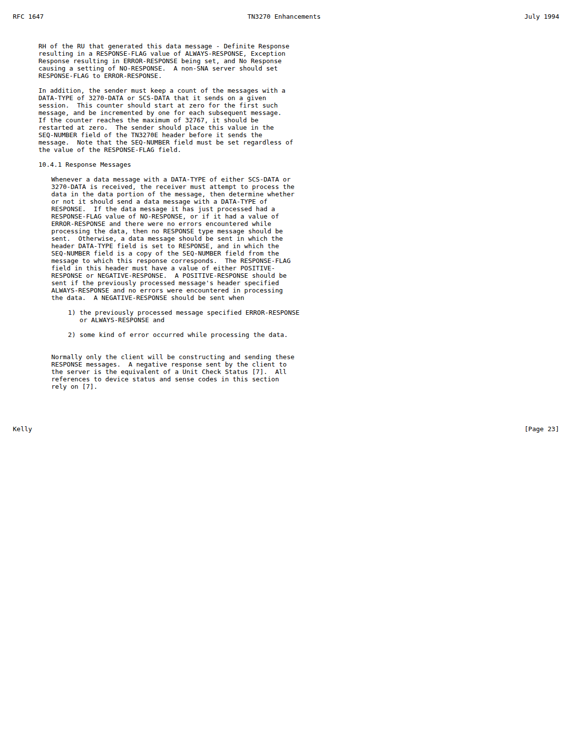RFC 1647 TN3270 Enhancements July 1994
RH of the RU that generated this data message - Definite Response resulting in a RESPONSE-FLAG value of ALWAYS-RESPONSE, Exception Response resulting in ERROR-RESPONSE being set, and No Response causing a setting of NO-RESPONSE. A non-SNA server should set RESPONSE-FLAG to ERROR-RESPONSE. In addition, the sender must keep a count of the messages with a DATA-TYPE of 3270-DATA or SCS-DATA that it sends on a given session. This counter should start at zero for the first such message, and be incremented by one for each subsequent message. If the counter reaches the maximum of 32767, it should be restarted at zero. The sender should place this value in the SEQ-NUMBER field of the TN3270E header before it sends the message. Note that the SEQ-NUMBER field must be set regardless of the value of the RESPONSE-FLAG field. 10.4.1 Response Messages
Whenever a data message with a DATA-TYPE of either SCS-DATA or 3270-DATA is received, the receiver must attempt to process the data in the data portion of the message, then determine whether or not it should send a data message with a DATA-TYPE of RESPONSE. If the data message it has just processed had a RESPONSE-FLAG value of NO-RESPONSE, or if it had a value of ERROR-RESPONSE and there were no errors encountered while processing the data, then no RESPONSE type message should be sent. Otherwise, a data message should be sent in which the header DATA-TYPE field is set to RESPONSE, and in which the SEQ-NUMBER field is a copy of the SEQ-NUMBER field from the message to which this response corresponds. The RESPONSE-FLAG field in this header must have a value of either POSITIVE- RESPONSE or NEGATIVE-RESPONSE. A POSITIVE-RESPONSE should be sent if the previously processed message's header specified ALWAYS-RESPONSE and no errors were encountered in processing the data. A NEGATIVE-RESPONSE should be sent when
1) the previously processed message specified ERROR-RESPONSE or ALWAYS-RESPONSE and 2) some kind of error occurred while processing the data.
Normally only the client will be constructing and sending these RESPONSE messages. A negative response sent by the client to the server is the equivalent of a Unit Check Status [7]. All references to device status and sense codes in this section rely on [7].
Kelly[Page 23]